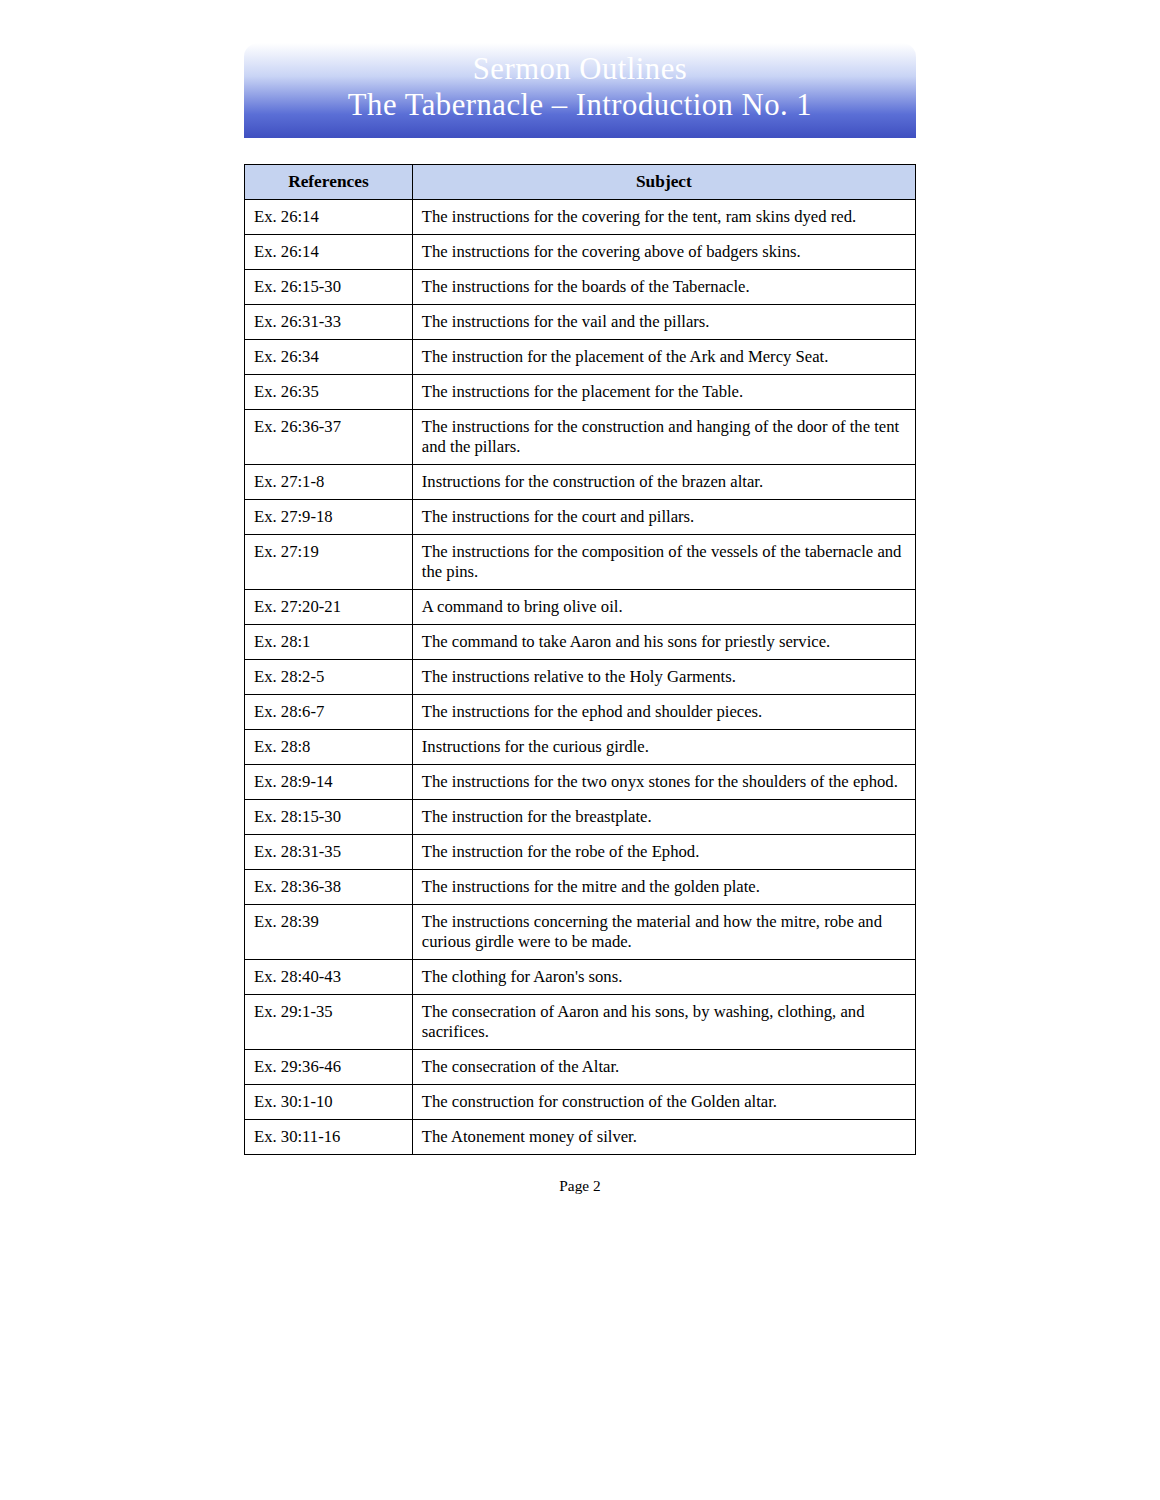Sermon Outlines
The Tabernacle – Introduction No. 1
| References | Subject |
| --- | --- |
| Ex. 26:14 | The instructions for the covering for the tent, ram skins dyed red. |
| Ex. 26:14 | The instructions for the covering above of badgers skins. |
| Ex. 26:15-30 | The instructions for the boards of the Tabernacle. |
| Ex. 26:31-33 | The instructions for the vail and the pillars. |
| Ex. 26:34 | The instruction for the placement of the Ark and Mercy Seat. |
| Ex. 26:35 | The instructions for the placement for the Table. |
| Ex. 26:36-37 | The instructions for the construction and hanging of the door of the tent and the pillars. |
| Ex. 27:1-8 | Instructions for the construction of the brazen altar. |
| Ex. 27:9-18 | The instructions for the court and pillars. |
| Ex. 27:19 | The instructions for the composition of the vessels of the tabernacle and the pins. |
| Ex. 27:20-21 | A command to bring olive oil. |
| Ex. 28:1 | The command to take Aaron and his sons for priestly service. |
| Ex. 28:2-5 | The instructions relative to the Holy Garments. |
| Ex. 28:6-7 | The instructions for the ephod and shoulder pieces. |
| Ex. 28:8 | Instructions for the curious girdle. |
| Ex. 28:9-14 | The instructions for the two onyx stones for the shoulders of the ephod. |
| Ex. 28:15-30 | The instruction for the breastplate. |
| Ex. 28:31-35 | The instruction for the robe of the Ephod. |
| Ex. 28:36-38 | The instructions for the mitre and the golden plate. |
| Ex. 28:39 | The instructions concerning the material and how the mitre, robe and curious girdle were to be made. |
| Ex. 28:40-43 | The clothing for Aaron's sons. |
| Ex. 29:1-35 | The consecration of Aaron and his sons, by washing, clothing, and sacrifices. |
| Ex. 29:36-46 | The consecration of the Altar. |
| Ex. 30:1-10 | The construction for construction of the Golden altar. |
| Ex. 30:11-16 | The Atonement money of silver. |
Page 2